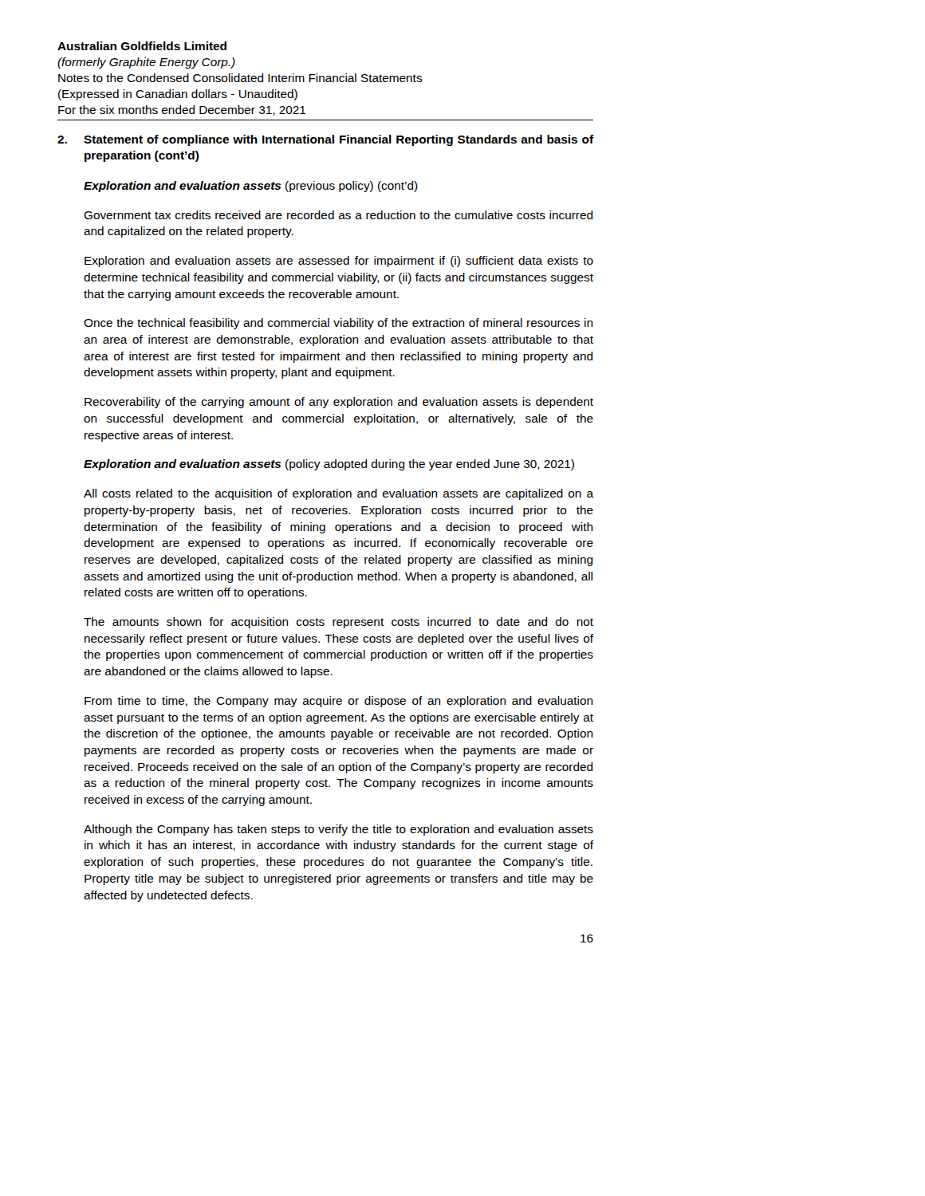Australian Goldfields Limited
(formerly Graphite Energy Corp.)
Notes to the Condensed Consolidated Interim Financial Statements
(Expressed in Canadian dollars - Unaudited)
For the six months ended December 31, 2021
2.
Statement of compliance with International Financial Reporting Standards and basis of preparation (cont’d)
Exploration and evaluation assets (previous policy) (cont’d)
Government tax credits received are recorded as a reduction to the cumulative costs incurred and capitalized on the related property.
Exploration and evaluation assets are assessed for impairment if (i) sufficient data exists to determine technical feasibility and commercial viability, or (ii) facts and circumstances suggest that the carrying amount exceeds the recoverable amount.
Once the technical feasibility and commercial viability of the extraction of mineral resources in an area of interest are demonstrable, exploration and evaluation assets attributable to that area of interest are first tested for impairment and then reclassified to mining property and development assets within property, plant and equipment.
Recoverability of the carrying amount of any exploration and evaluation assets is dependent on successful development and commercial exploitation, or alternatively, sale of the respective areas of interest.
Exploration and evaluation assets (policy adopted during the year ended June 30, 2021)
All costs related to the acquisition of exploration and evaluation assets are capitalized on a property-by-property basis, net of recoveries. Exploration costs incurred prior to the determination of the feasibility of mining operations and a decision to proceed with development are expensed to operations as incurred. If economically recoverable ore reserves are developed, capitalized costs of the related property are classified as mining assets and amortized using the unit of-production method. When a property is abandoned, all related costs are written off to operations.
The amounts shown for acquisition costs represent costs incurred to date and do not necessarily reflect present or future values. These costs are depleted over the useful lives of the properties upon commencement of commercial production or written off if the properties are abandoned or the claims allowed to lapse.
From time to time, the Company may acquire or dispose of an exploration and evaluation asset pursuant to the terms of an option agreement. As the options are exercisable entirely at the discretion of the optionee, the amounts payable or receivable are not recorded. Option payments are recorded as property costs or recoveries when the payments are made or received. Proceeds received on the sale of an option of the Company’s property are recorded as a reduction of the mineral property cost. The Company recognizes in income amounts received in excess of the carrying amount.
Although the Company has taken steps to verify the title to exploration and evaluation assets in which it has an interest, in accordance with industry standards for the current stage of exploration of such properties, these procedures do not guarantee the Company’s title. Property title may be subject to unregistered prior agreements or transfers and title may be affected by undetected defects.
16